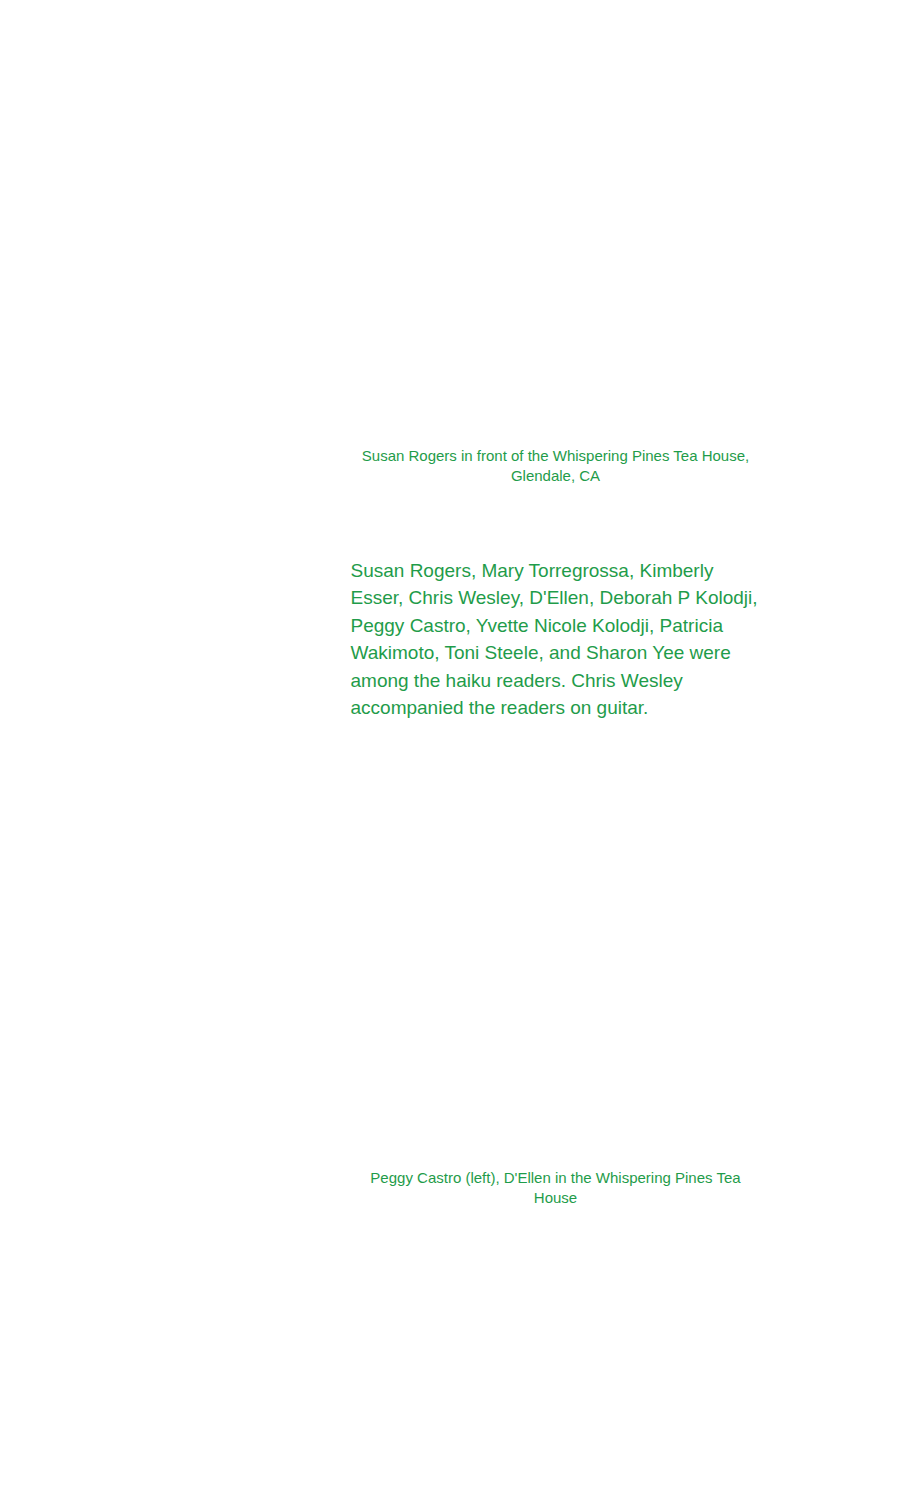Susan Rogers in front of the Whispering Pines Tea House, Glendale, CA
Susan Rogers, Mary Torregrossa, Kimberly Esser, Chris Wesley, D'Ellen, Deborah P Kolodji, Peggy Castro, Yvette Nicole Kolodji, Patricia Wakimoto, Toni Steele, and Sharon Yee were among the haiku readers. Chris Wesley accompanied the readers on guitar.
Peggy Castro (left), D'Ellen in the Whispering Pines Tea House